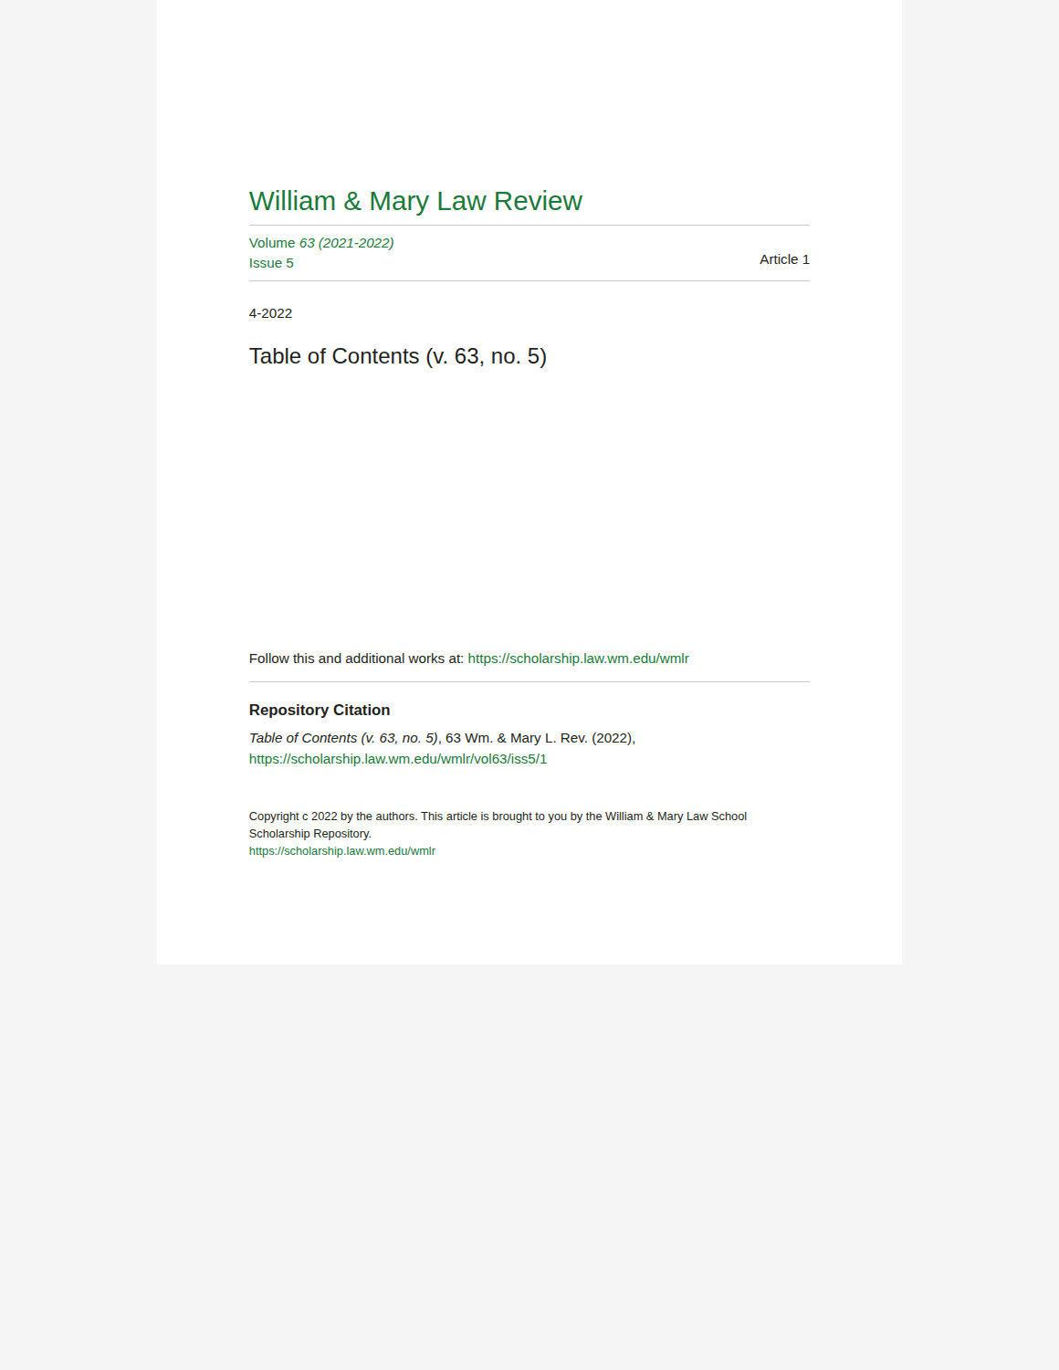William & Mary Law Review
Volume 63 (2021-2022)
Issue 5
Article 1
4-2022
Table of Contents (v. 63, no. 5)
Follow this and additional works at: https://scholarship.law.wm.edu/wmlr
Repository Citation
Table of Contents (v. 63, no. 5), 63 Wm. & Mary L. Rev. (2022), https://scholarship.law.wm.edu/wmlr/vol63/iss5/1
Copyright c 2022 by the authors. This article is brought to you by the William & Mary Law School Scholarship Repository.
https://scholarship.law.wm.edu/wmlr